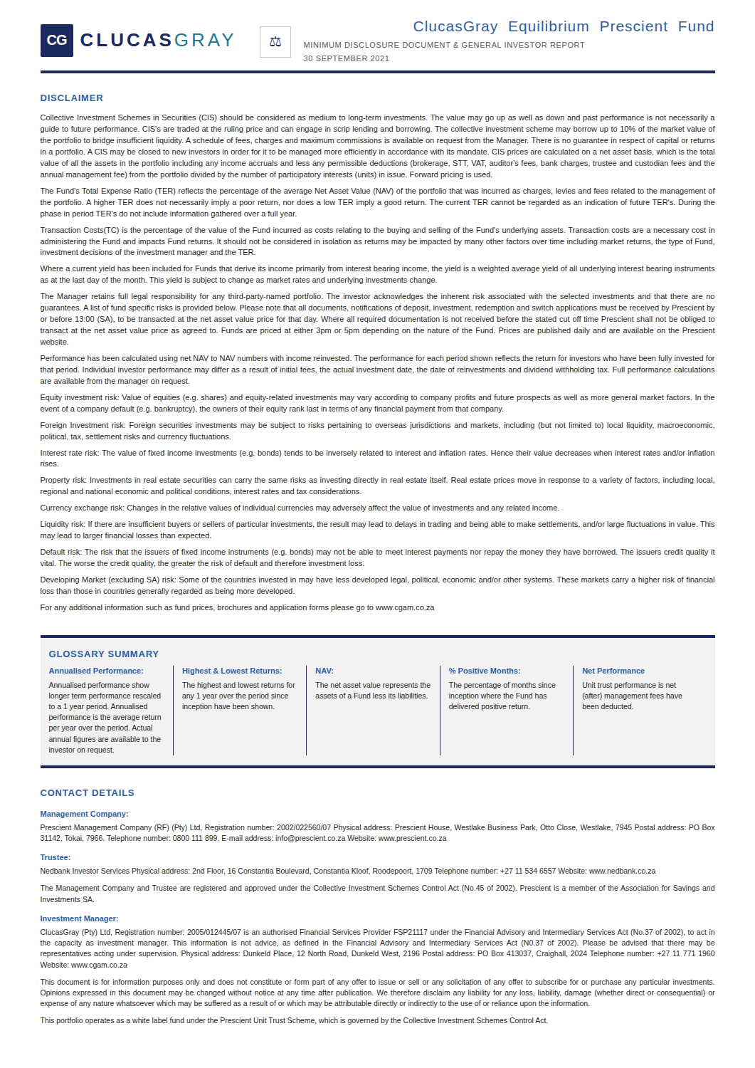CG
CLUCASGRAY
⚖
ClucasGray Equilibrium Prescient Fund
Minimum Disclosure Document & General Investor Report
30 SEPTEMBER 2021
Disclaimer
Collective Investment Schemes in Securities (CIS) should be considered as medium to long-term investments. The value may go up as well as down and past performance is not necessarily a guide to future performance. CIS's are traded at the ruling price and can engage in scrip lending and borrowing. The collective investment scheme may borrow up to 10% of the market value of the portfolio to bridge insufficient liquidity. A schedule of fees, charges and maximum commissions is available on request from the Manager. There is no guarantee in respect of capital or returns in a portfolio. A CIS may be closed to new investors in order for it to be managed more efficiently in accordance with its mandate. CIS prices are calculated on a net asset basis, which is the total value of all the assets in the portfolio including any income accruals and less any permissible deductions (brokerage, STT, VAT, auditor's fees, bank charges, trustee and custodian fees and the annual management fee) from the portfolio divided by the number of participatory interests (units) in issue. Forward pricing is used.
The Fund's Total Expense Ratio (TER) reflects the percentage of the average Net Asset Value (NAV) of the portfolio that was incurred as charges, levies and fees related to the management of the portfolio. A higher TER does not necessarily imply a poor return, nor does a low TER imply a good return. The current TER cannot be regarded as an indication of future TER's. During the phase in period TER's do not include information gathered over a full year.
Transaction Costs(TC) is the percentage of the value of the Fund incurred as costs relating to the buying and selling of the Fund's underlying assets. Transaction costs are a necessary cost in administering the Fund and impacts Fund returns. It should not be considered in isolation as returns may be impacted by many other factors over time including market returns, the type of Fund, investment decisions of the investment manager and the TER.
Where a current yield has been included for Funds that derive its income primarily from interest bearing income, the yield is a weighted average yield of all underlying interest bearing instruments as at the last day of the month. This yield is subject to change as market rates and underlying investments change.
The Manager retains full legal responsibility for any third-party-named portfolio. The investor acknowledges the inherent risk associated with the selected investments and that there are no guarantees. A list of fund specific risks is provided below. Please note that all documents, notifications of deposit, investment, redemption and switch applications must be received by Prescient by or before 13:00 (SA), to be transacted at the net asset value price for that day. Where all required documentation is not received before the stated cut off time Prescient shall not be obliged to transact at the net asset value price as agreed to. Funds are priced at either 3pm or 5pm depending on the nature of the Fund. Prices are published daily and are available on the Prescient website.
Performance has been calculated using net NAV to NAV numbers with income reinvested. The performance for each period shown reflects the return for investors who have been fully invested for that period. Individual investor performance may differ as a result of initial fees, the actual investment date, the date of reinvestments and dividend withholding tax. Full performance calculations are available from the manager on request.
Equity investment risk: Value of equities (e.g. shares) and equity-related investments may vary according to company profits and future prospects as well as more general market factors. In the event of a company default (e.g. bankruptcy), the owners of their equity rank last in terms of any financial payment from that company.
Foreign Investment risk: Foreign securities investments may be subject to risks pertaining to overseas jurisdictions and markets, including (but not limited to) local liquidity, macroeconomic, political, tax, settlement risks and currency fluctuations.
Interest rate risk: The value of fixed income investments (e.g. bonds) tends to be inversely related to interest and inflation rates. Hence their value decreases when interest rates and/or inflation rises.
Property risk: Investments in real estate securities can carry the same risks as investing directly in real estate itself. Real estate prices move in response to a variety of factors, including local, regional and national economic and political conditions, interest rates and tax considerations.
Currency exchange risk: Changes in the relative values of individual currencies may adversely affect the value of investments and any related income.
Liquidity risk: If there are insufficient buyers or sellers of particular investments, the result may lead to delays in trading and being able to make settlements, and/or large fluctuations in value. This may lead to larger financial losses than expected.
Default risk: The risk that the issuers of fixed income instruments (e.g. bonds) may not be able to meet interest payments nor repay the money they have borrowed. The issuers credit quality it vital. The worse the credit quality, the greater the risk of default and therefore investment loss.
Developing Market (excluding SA) risk: Some of the countries invested in may have less developed legal, political, economic and/or other systems. These markets carry a higher risk of financial loss than those in countries generally regarded as being more developed.
For any additional information such as fund prices, brochures and application forms please go to www.cgam.co.za
Glossary Summary
Annualised Performance:
Annualised performance show longer term performance rescaled to a 1 year period. Annualised performance is the average return per year over the period. Actual annual figures are available to the investor on request.
Highest & Lowest Returns:
The highest and lowest returns for any 1 year over the period since inception have been shown.
NAV:
The net asset value represents the assets of a Fund less its liabilities.
% Positive Months:
The percentage of months since inception where the Fund has delivered positive return.
Net Performance
Unit trust performance is net (after) management fees have been deducted.
Contact Details
Management Company:
Prescient Management Company (RF) (Pty) Ltd, Registration number: 2002/022560/07 Physical address: Prescient House, Westlake Business Park, Otto Close, Westlake, 7945 Postal address: PO Box 31142, Tokai, 7966. Telephone number: 0800 111 899. E-mail address: info@prescient.co.za Website: www.prescient.co.za
Trustee:
Nedbank Investor Services Physical address: 2nd Floor, 16 Constantia Boulevard, Constantia Kloof, Roodepoort, 1709 Telephone number: +27 11 534 6557 Website: www.nedbank.co.za
The Management Company and Trustee are registered and approved under the Collective Investment Schemes Control Act (No.45 of 2002). Prescient is a member of the Association for Savings and Investments SA.
Investment Manager:
ClucasGray (Pty) Ltd, Registration number: 2005/012445/07 is an authorised Financial Services Provider FSP21117 under the Financial Advisory and Intermediary Services Act (No.37 of 2002), to act in the capacity as investment manager. This information is not advice, as defined in the Financial Advisory and Intermediary Services Act (N0.37 of 2002). Please be advised that there may be representatives acting under supervision. Physical address: Dunkeld Place, 12 North Road, Dunkeld West, 2196 Postal address: PO Box 413037, Craighall, 2024 Telephone number: +27 11 771 1960 Website: www.cgam.co.za
This document is for information purposes only and does not constitute or form part of any offer to issue or sell or any solicitation of any offer to subscribe for or purchase any particular investments. Opinions expressed in this document may be changed without notice at any time after publication. We therefore disclaim any liability for any loss, liability, damage (whether direct or consequential) or expense of any nature whatsoever which may be suffered as a result of or which may be attributable directly or indirectly to the use of or reliance upon the information.
This portfolio operates as a white label fund under the Prescient Unit Trust Scheme, which is governed by the Collective Investment Schemes Control Act.